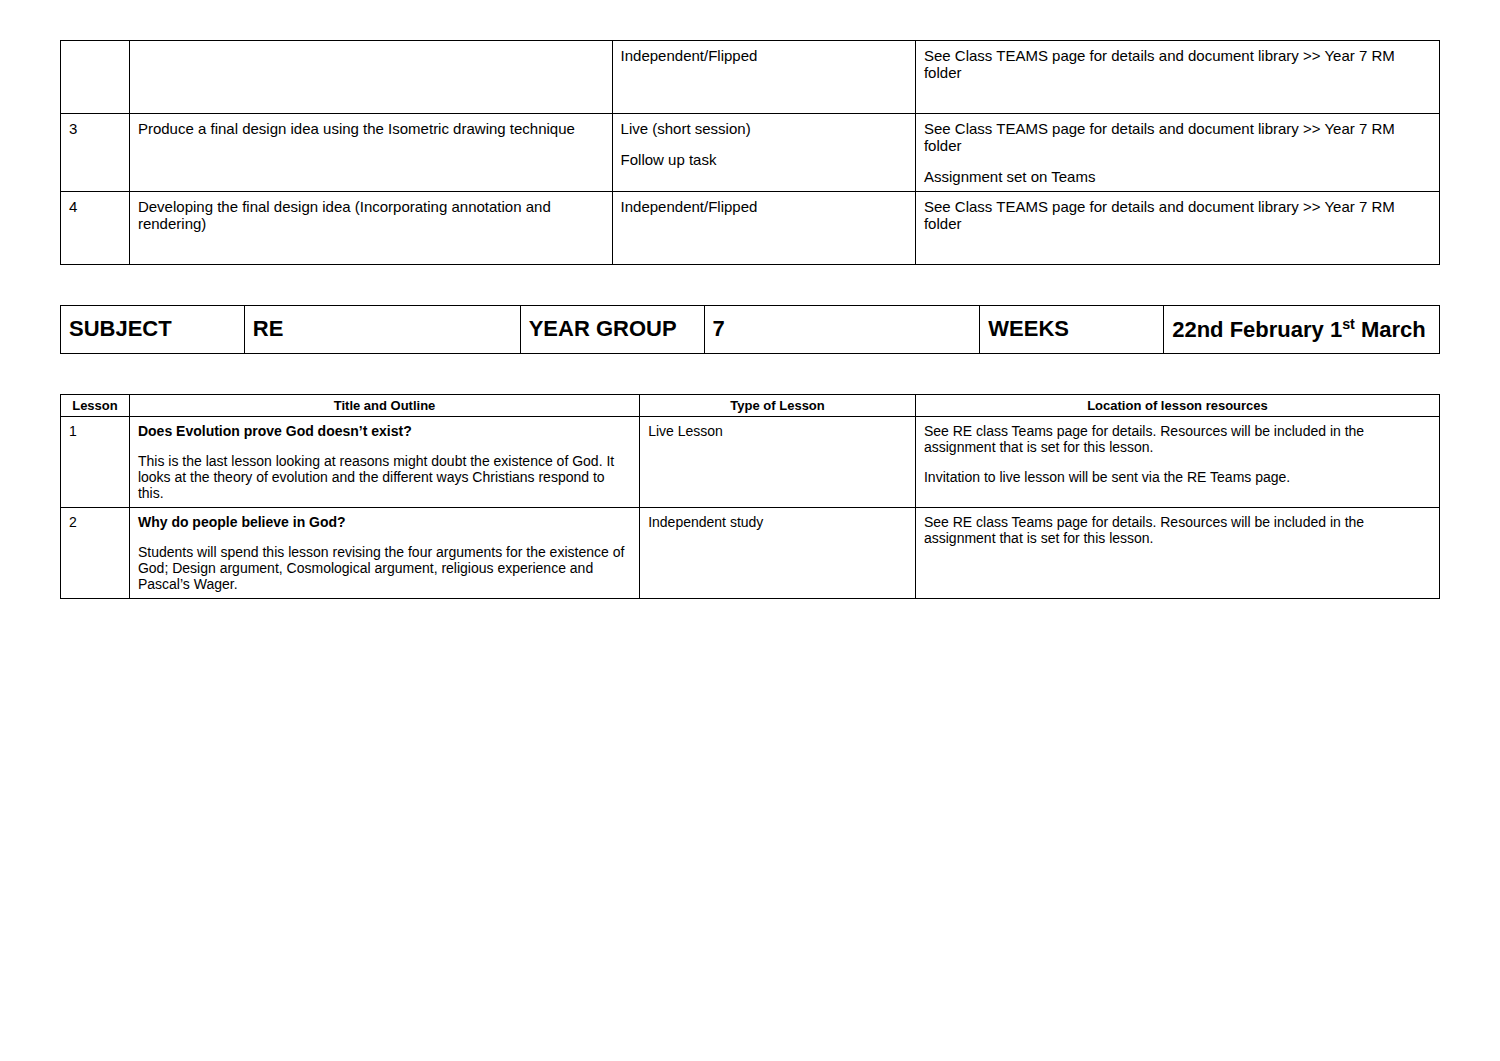| | | Independent/Flipped | See Class TEAMS page for details and document library >> Year 7 RM folder |
| 3 | Produce a final design idea using the Isometric drawing technique | Live (short session) Follow up task | See Class TEAMS page for details and document library >> Year 7 RM folder Assignment set on Teams |
| 4 | Developing the final design idea (Incorporating annotation and rendering) | Independent/Flipped | See Class TEAMS page for details and document library >> Year 7 RM folder |
| SUBJECT | RE | YEAR GROUP | 7 | WEEKS | 22nd February 1 st March |
| Lesson | Title and Outline | Type of Lesson | Location of lesson resources |
| --- | --- | --- | --- |
| 1 | Does Evolution prove God doesn’t exist? This is the last lesson looking at reasons might doubt the existence of God. It looks at the theory of evolution and the different ways Christians respond to this. | Live Lesson | See RE class Teams page for details. Resources will be included in the assignment that is set for this lesson. Invitation to live lesson will be sent via the RE Teams page. |
| 2 | Why do people believe in God? Students will spend this lesson revising the four arguments for the existence of God; Design argument, Cosmological argument, religious experience and Pascal’s Wager. | Independent study | See RE class Teams page for details. Resources will be included in the assignment that is set for this lesson. |